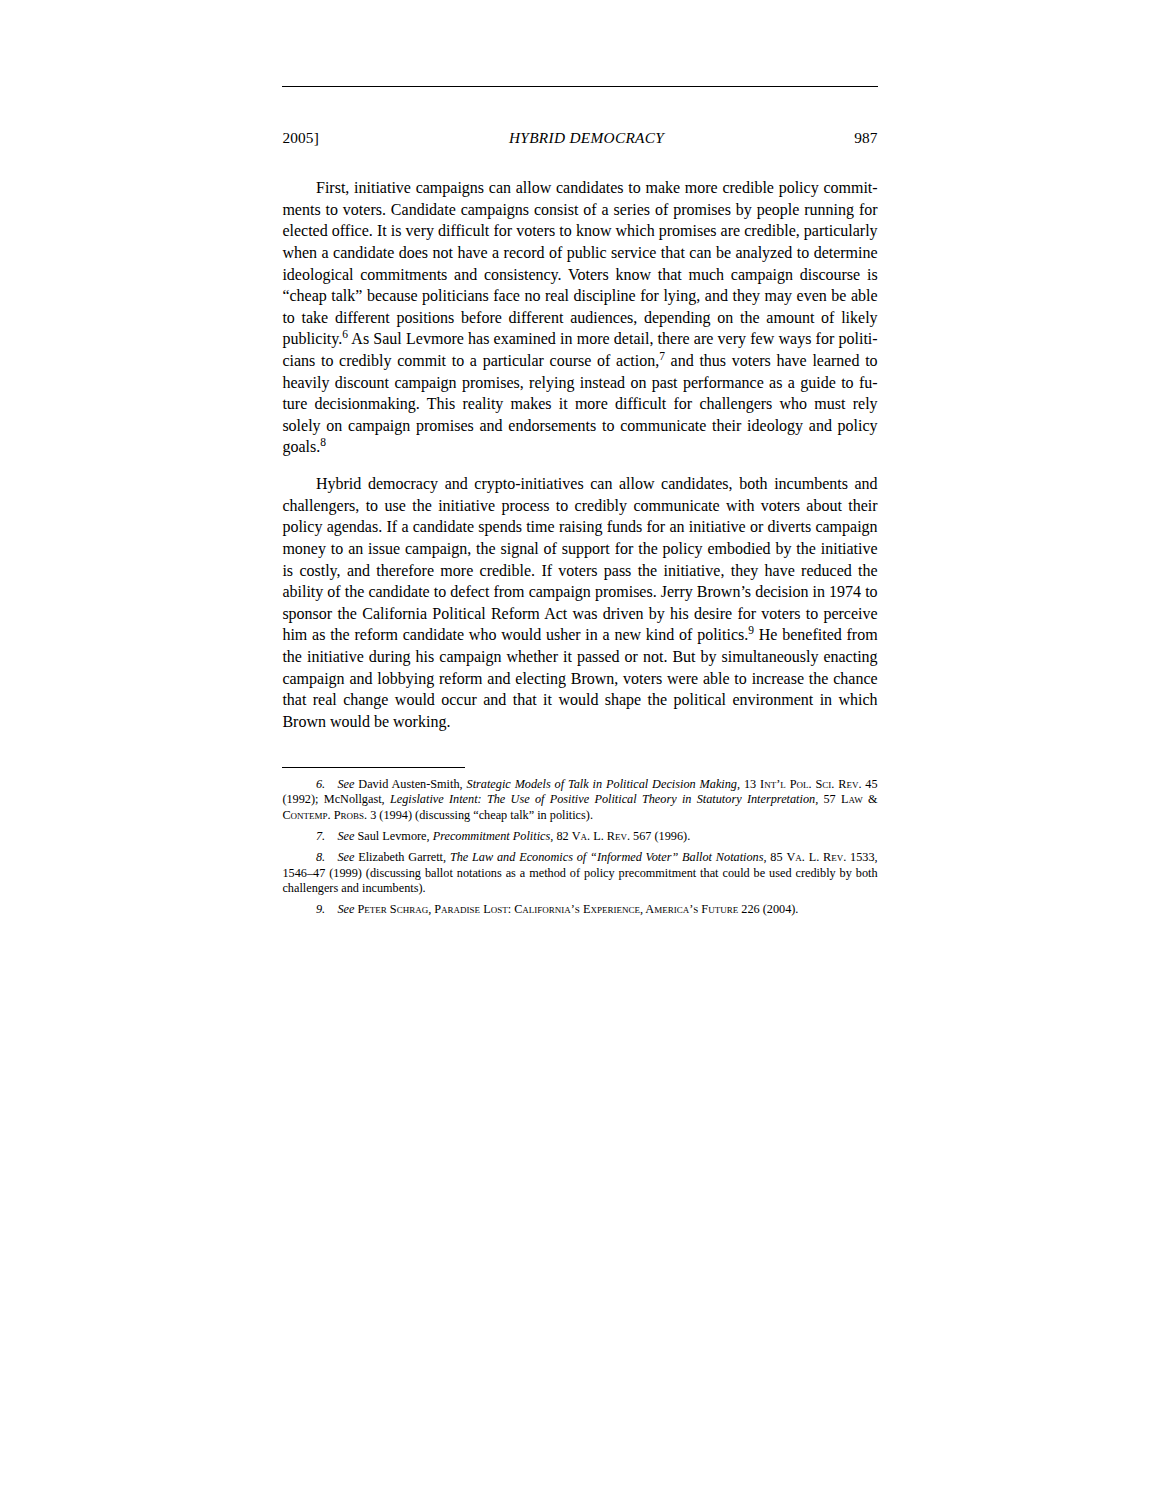2005] HYBRID DEMOCRACY 987
First, initiative campaigns can allow candidates to make more credible policy commitments to voters. Candidate campaigns consist of a series of promises by people running for elected office. It is very difficult for voters to know which promises are credible, particularly when a candidate does not have a record of public service that can be analyzed to determine ideological commitments and consistency. Voters know that much campaign discourse is “cheap talk” because politicians face no real discipline for lying, and they may even be able to take different positions before different audiences, depending on the amount of likely publicity.6 As Saul Levmore has examined in more detail, there are very few ways for politicians to credibly commit to a particular course of action,7 and thus voters have learned to heavily discount campaign promises, relying instead on past performance as a guide to future decisionmaking. This reality makes it more difficult for challengers who must rely solely on campaign promises and endorsements to communicate their ideology and policy goals.8
Hybrid democracy and crypto-initiatives can allow candidates, both incumbents and challengers, to use the initiative process to credibly communicate with voters about their policy agendas. If a candidate spends time raising funds for an initiative or diverts campaign money to an issue campaign, the signal of support for the policy embodied by the initiative is costly, and therefore more credible. If voters pass the initiative, they have reduced the ability of the candidate to defect from campaign promises. Jerry Brown’s decision in 1974 to sponsor the California Political Reform Act was driven by his desire for voters to perceive him as the reform candidate who would usher in a new kind of politics.9 He benefited from the initiative during his campaign whether it passed or not. But by simultaneously enacting campaign and lobbying reform and electing Brown, voters were able to increase the chance that real change would occur and that it would shape the political environment in which Brown would be working.
6. See David Austen-Smith, Strategic Models of Talk in Political Decision Making, 13 Int’l Pol. Sci. Rev. 45 (1992); McNollgast, Legislative Intent: The Use of Positive Political Theory in Statutory Interpretation, 57 Law & Contemp. Probs. 3 (1994) (discussing “cheap talk” in politics).
7. See Saul Levmore, Precommitment Politics, 82 Va. L. Rev. 567 (1996).
8. See Elizabeth Garrett, The Law and Economics of “Informed Voter” Ballot Notations, 85 Va. L. Rev. 1533, 1546–47 (1999) (discussing ballot notations as a method of policy precommitment that could be used credibly by both challengers and incumbents).
9. See Peter Schrag, Paradise Lost: California’s Experience, America’s Future 226 (2004).